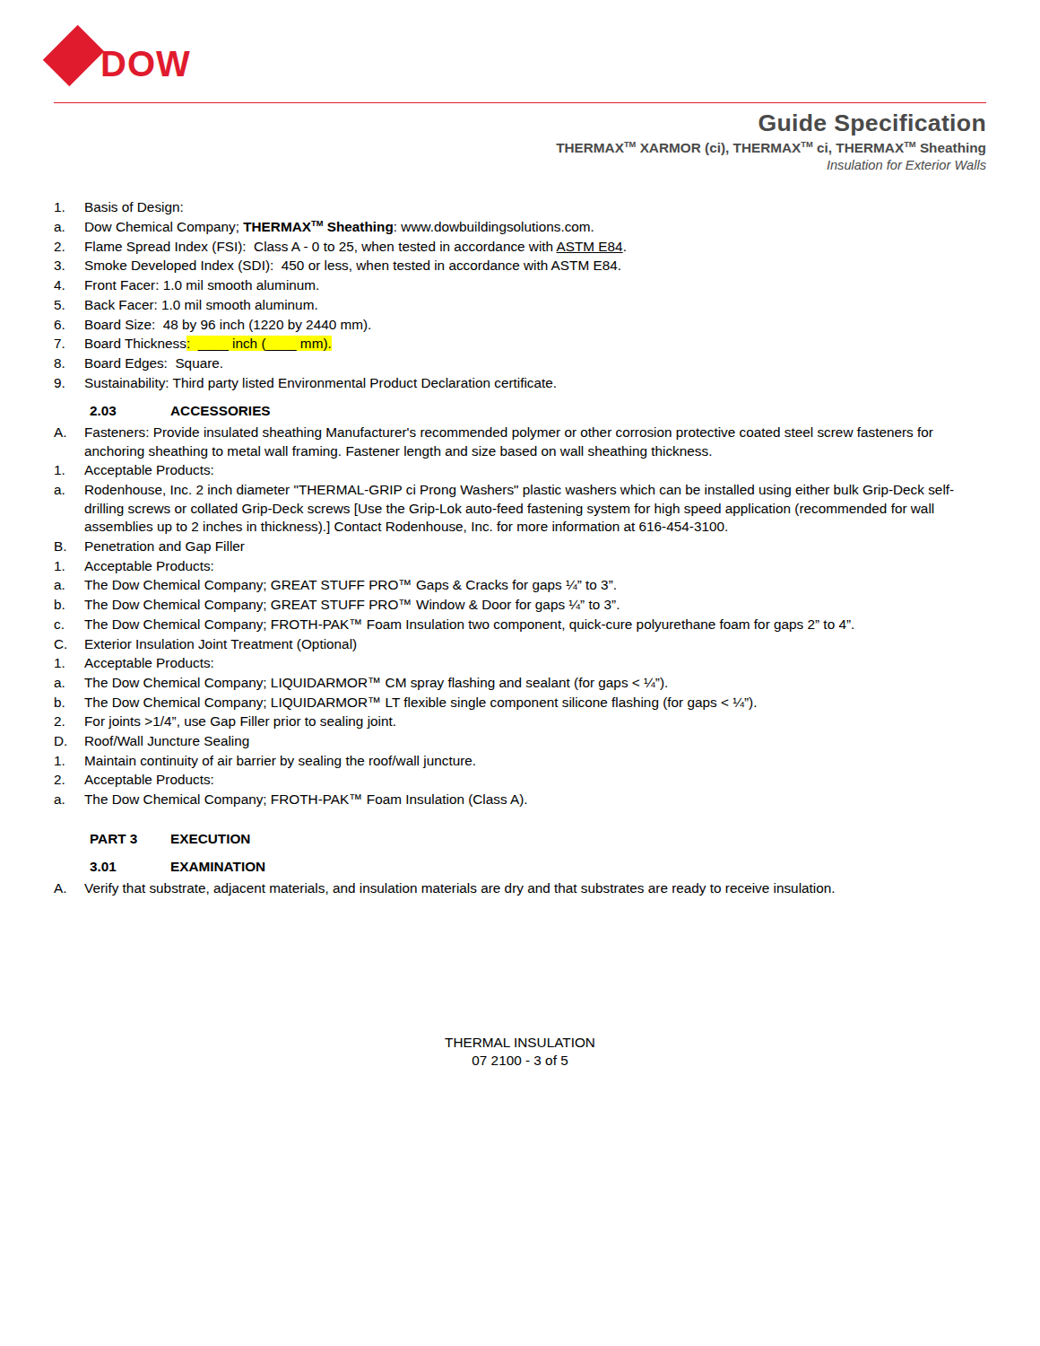DOW
®
Guide Specification
THERMAXTM XARMOR (ci), THERMAXTM ci, THERMAXTM Sheathing
Insulation for Exterior Walls
| 1. | Basis of Design: |
| a. | Dow Chemical Company; THERMAX TM Sheathing : www.dowbuildingsolutions.com. |
| 2. | Flame Spread Index (FSI): Class A - 0 to 25, when tested in accordance with ASTM E84 . |
| 3. | Smoke Developed Index (SDI): 450 or less, when tested in accordance with ASTM E84. |
| 4. | Front Facer: 1.0 mil smooth aluminum. |
| 5. | Back Facer: 1.0 mil smooth aluminum. |
| 6. | Board Size: 48 by 96 inch (1220 by 2440 mm). |
| 7. | Board Thickness : ____ inch (____ mm). |
| 8. | Board Edges: Square. |
| 9. | Sustainability: Third party listed Environmental Product Declaration certificate. |
| 2.03 | ACCESSORIES |
| A. | Fasteners: Provide insulated sheathing Manufacturer's recommended polymer or other corrosion protective coated steel screw fasteners for anchoring sheathing to metal wall framing. Fastener length and size based on wall sheathing thickness. |
| 1. | Acceptable Products: |
| a. | Rodenhouse, Inc. 2 inch diameter "THERMAL-GRIP ci Prong Washers" plastic washers which can be installed using either bulk Grip-Deck self-drilling screws or collated Grip-Deck screws [Use the Grip-Lok auto-feed fastening system for high speed application (recommended for wall assemblies up to 2 inches in thickness).] Contact Rodenhouse, Inc. for more information at 616-454-3100. |
| B. | Penetration and Gap Filler |
| 1. | Acceptable Products: |
| a. | The Dow Chemical Company; GREAT STUFF PRO™ Gaps & Cracks for gaps ¼” to 3”. |
| b. | The Dow Chemical Company; GREAT STUFF PRO™ Window & Door for gaps ¼” to 3”. |
| c. | The Dow Chemical Company; FROTH-PAK™ Foam Insulation two component, quick-cure polyurethane foam for gaps 2” to 4”. |
| C. | Exterior Insulation Joint Treatment (Optional) |
| 1. | Acceptable Products: |
| a. | The Dow Chemical Company; LIQUIDARMOR™ CM spray flashing and sealant (for gaps < ¼”). |
| b. | The Dow Chemical Company; LIQUIDARMOR™ LT flexible single component silicone flashing (for gaps < ¼”). |
| 2. | For joints >1/4”, use Gap Filler prior to sealing joint. |
| D. | Roof/Wall Juncture Sealing |
| 1. | Maintain continuity of air barrier by sealing the roof/wall juncture. |
| 2. | Acceptable Products: |
| a. | The Dow Chemical Company; FROTH-PAK™ Foam Insulation (Class A). |
| PART 3 | EXECUTION |
| 3.01 | EXAMINATION |
| A. | Verify that substrate, adjacent materials, and insulation materials are dry and that substrates are ready to receive insulation. |
THERMAL INSULATION
07 2100 - 3 of 5